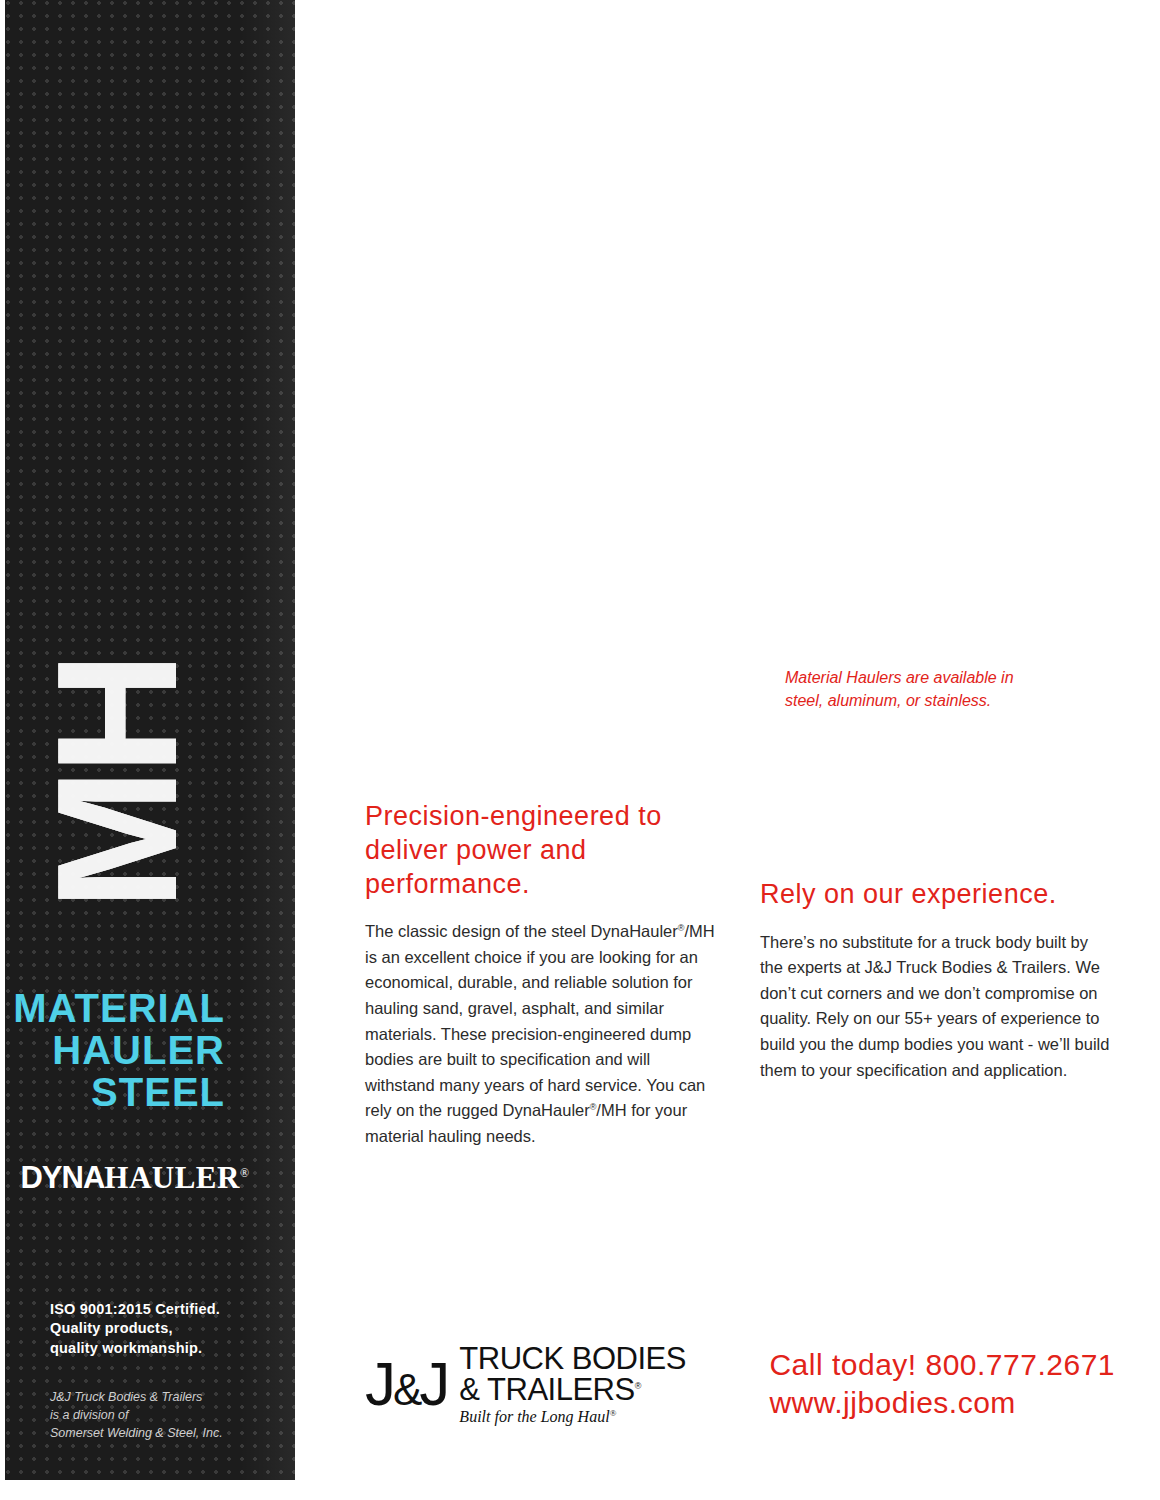MH
Material Haulers are available in steel, aluminum, or stainless.
Material
Hauler
Steel
DYNA HAULER®
ISO 9001:2015 Certified.
Quality products,
quality workmanship.
J&J Truck Bodies & Trailers
is a division of
Somerset Welding & Steel, Inc.
Precision-engineered to deliver power and performance.
The classic design of the steel DynaHauler®/MH is an excellent choice if you are looking for an economical, durable, and reliable solution for hauling sand, gravel, asphalt, and similar materials. These precision-engineered dump bodies are built to specification and will withstand many years of hard service. You can rely on the rugged DynaHauler®/MH for your material hauling needs.
Rely on our experience.
There’s no substitute for a truck body built by the experts at J&J Truck Bodies & Trailers. We don’t cut corners and we don’t compromise on quality. Rely on our 55+ years of experience to build you the dump bodies you want - we’ll build them to your specification and application.
J&J
TRUCK BODIES & TRAILERS® Built for the Long Haul®
Call today! 800.777.2671
www.jjbodies.com